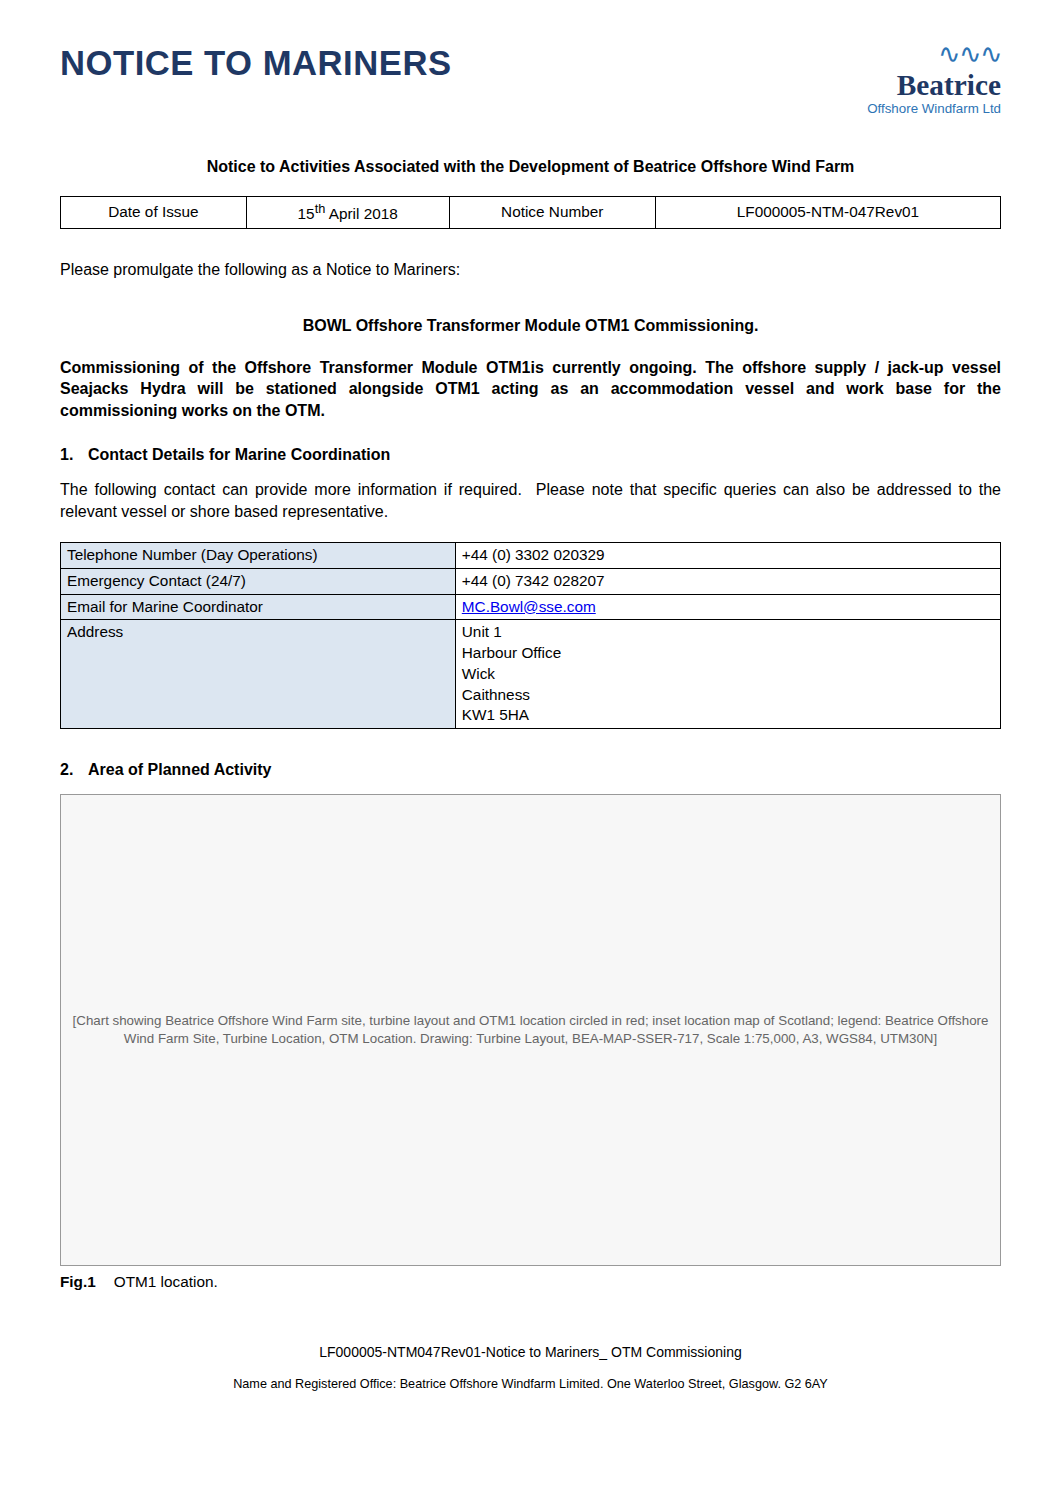NOTICE TO MARINERS
∿∿∿
Beatrice
Offshore Windfarm Ltd
Notice to Activities Associated with the Development of Beatrice Offshore Wind Farm
| Date of Issue | 15 th April 2018 | Notice Number | LF000005-NTM-047Rev01 |
Please promulgate the following as a Notice to Mariners:
BOWL Offshore Transformer Module OTM1 Commissioning.
Commissioning of the Offshore Transformer Module OTM1is currently ongoing. The offshore supply / jack-up vessel Seajacks Hydra will be stationed alongside OTM1 acting as an accommodation vessel and work base for the commissioning works on the OTM.
1. Contact Details for Marine Coordination
The following contact can provide more information if required. Please note that specific queries can also be addressed to the relevant vessel or shore based representative.
| Telephone Number (Day Operations) | +44 (0) 3302 020329 |
| Emergency Contact (24/7) | +44 (0) 7342 028207 |
| Email for Marine Coordinator | MC.Bowl@sse.com |
| Address | Unit 1 Harbour Office Wick Caithness KW1 5HA |
2. Area of Planned Activity
[Chart showing Beatrice Offshore Wind Farm site, turbine layout and OTM1 location circled in red; inset location map of Scotland; legend: Beatrice Offshore Wind Farm Site, Turbine Location, OTM Location. Drawing: Turbine Layout, BEA-MAP-SSER-717, Scale 1:75,000, A3, WGS84, UTM30N]
Fig.1 OTM1 location.
LF000005-NTM047Rev01-Notice to Mariners_ OTM Commissioning
Name and Registered Office: Beatrice Offshore Windfarm Limited. One Waterloo Street, Glasgow. G2 6AY